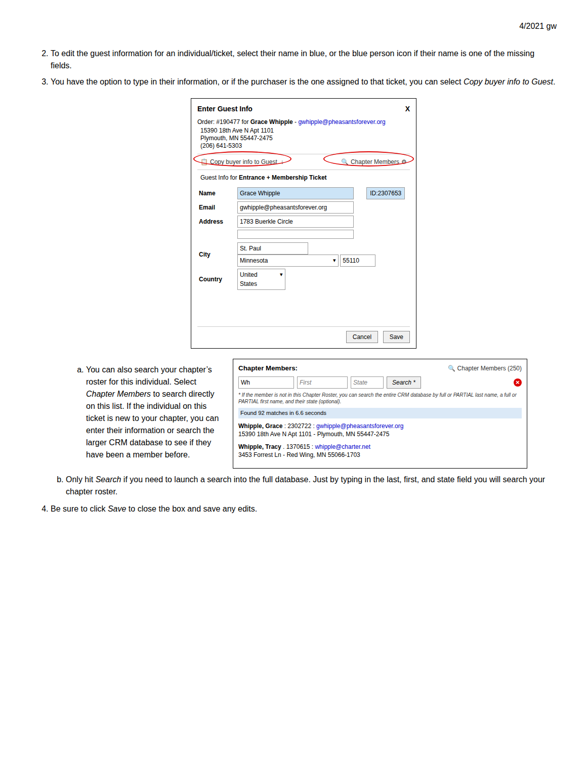4/2021 gw
To edit the guest information for an individual/ticket, select their name in blue, or the blue person icon if their name is one of the missing fields.
You have the option to type in their information, or if the purchaser is the one assigned to that ticket, you can select Copy buyer info to Guest.
Enter Guest Info X
Order: #190477 for Grace Whipple - gwhipple@pheasantsforever.org
15390 18th Ave N Apt 1101
Plymouth, MN 55447-2475
(206) 641-5303
📋 Copy buyer info to Guest ↓ 🔍 Chapter Members ⚙
Guest Info for Entrance + Membership Ticket
| Name | Grace Whipple | ID:2307653 |
| Email | gwhipple@pheasantsforever.org |
| Address | 1783 Buerkle Circle |
| City | St. Paul Minnesota 55110 |
| Country | United States |
Cancel Save
You can also search your chapter’s roster for this individual. Select Chapter Members to search directly on this list. If the individual on this ticket is new to your chapter, you can enter their information or search the larger CRM database to see if they have been a member before.
Chapter Members: 🔍 Chapter Members (250)
Wh First State Search * ×
* If the member is not in this Chapter Roster, you can search the entire CRM database by full or PARTIAL last name, a full or PARTIAL first name, and their state (optional).
Found 92 matches in 6.6 seconds
Whipple, Grace : 2302722 : gwhipple@pheasantsforever.org 15390 18th Ave N Apt 1101 - Plymouth, MN 55447-2475
Whipple, Tracy . 1370615 : whipple@charter.net 3453 Forrest Ln - Red Wing, MN 55066-1703
Only hit Search if you need to launch a search into the full database. Just by typing in the last, first, and state field you will search your chapter roster.
Be sure to click Save to close the box and save any edits.